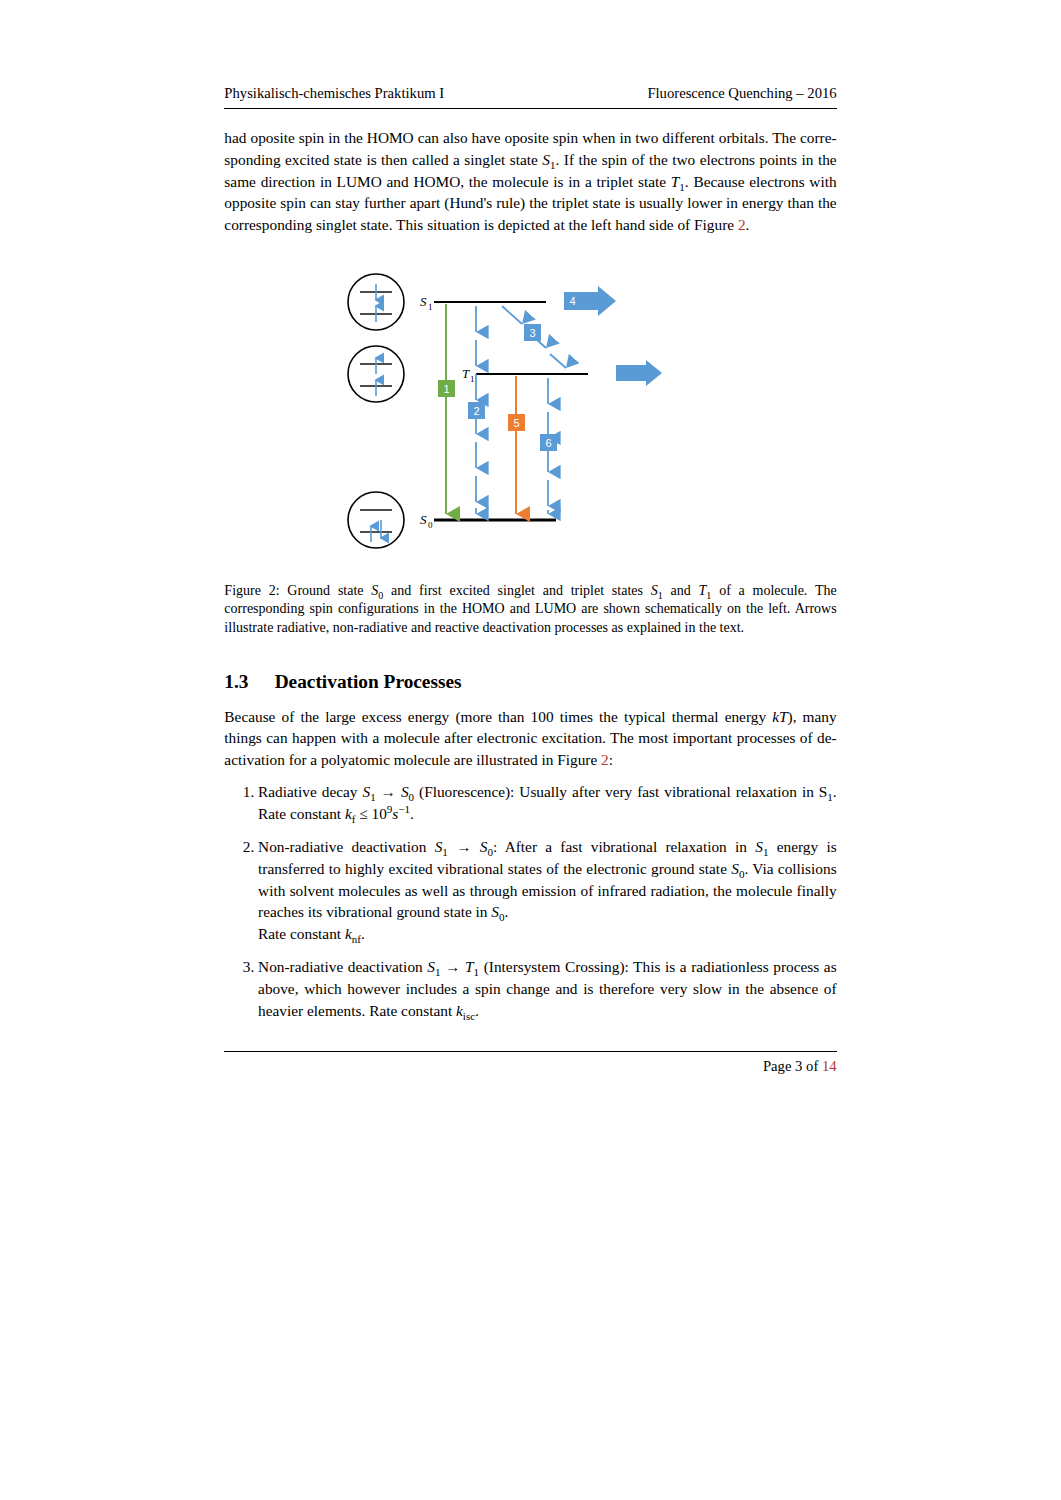Physikalisch-chemisches Praktikum I
Fluorescence Quenching – 2016
had oposite spin in the HOMO can also have oposite spin when in two different orbitals. The corresponding excited state is then called a singlet state S1. If the spin of the two electrons points in the same direction in LUMO and HOMO, the molecule is in a triplet state T1. Because electrons with opposite spin can stay further apart (Hund's rule) the triplet state is usually lower in energy than the corresponding singlet state. This situation is depicted at the left hand side of Figure 2.
S 1 T 1 S 0 1 2 3 4 5 6
Figure 2: Ground state S0 and first excited singlet and triplet states S1 and T1 of a molecule. The corresponding spin configurations in the HOMO and LUMO are shown schematically on the left. Arrows illustrate radiative, non-radiative and reactive deactivation processes as explained in the text.
1.3 Deactivation Processes
Because of the large excess energy (more than 100 times the typical thermal energy kT), many things can happen with a molecule after electronic excitation. The most important processes of deactivation for a polyatomic molecule are illustrated in Figure 2:
Radiative decay S1 → S0 (Fluorescence): Usually after very fast vibrational relaxation in S1. Rate constant kf ≤ 109s−1.
Non-radiative deactivation S1 → S0: After a fast vibrational relaxation in S1 energy is transferred to highly excited vibrational states of the electronic ground state S0. Via collisions with solvent molecules as well as through emission of infrared radiation, the molecule finally reaches its vibrational ground state in S0.
Rate constant knf.
Non-radiative deactivation S1 → T1 (Intersystem Crossing): This is a radiationless process as above, which however includes a spin change and is therefore very slow in the absence of heavier elements. Rate constant kisc.
Page 3 of 14